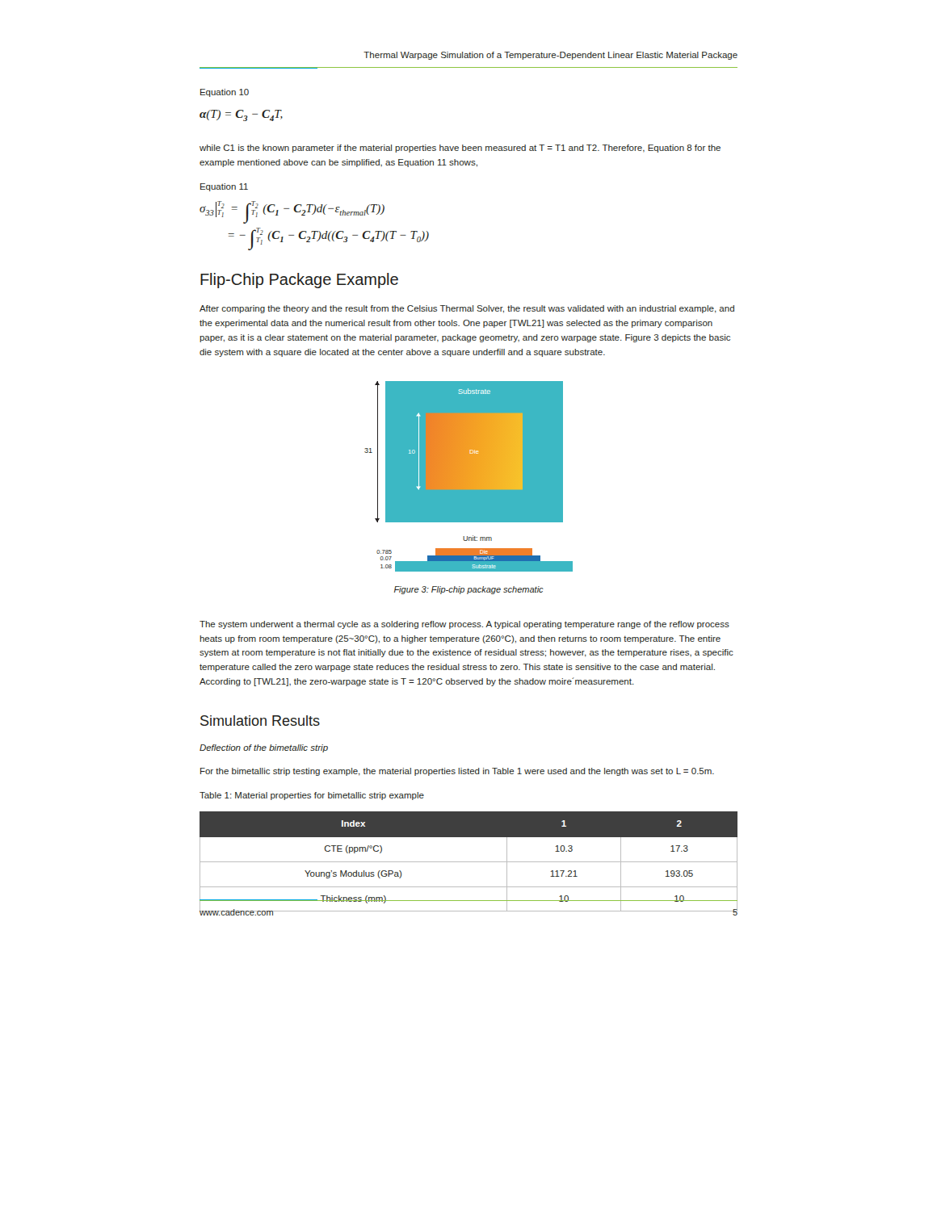Thermal Warpage Simulation of a Temperature-Dependent Linear Elastic Material Package
Equation 10
α(T) = C3 − C4 T,
while C1 is the known parameter if the material properties have been measured at T = T1 and T2. Therefore, Equation 8 for the example mentioned above can be simplified, as Equation 11 shows,
Equation 11
σ33 T2
T1 = ∫T2
T1 (C1 − C2 T)d(−εthermal(T))
= − ∫T2
T1 (C1 − C2 T)d((C3 − C4 T)(T − T 0))
Flip-Chip Package Example
After comparing the theory and the result from the Celsius Thermal Solver, the result was validated with an industrial example, and the experimental data and the numerical result from other tools. One paper [TWL21] was selected as the primary comparison paper, as it is a clear statement on the material parameter, package geometry, and zero warpage state. Figure 3 depicts the basic die system with a square die located at the center above a square underfill and a square substrate.
31
Substrate
10
Die
Unit: mm
0.785
0.07
1.08
Die
Bump/UF
Substrate
Figure 3: Flip-chip package schematic
The system underwent a thermal cycle as a soldering reflow process. A typical operating temperature range of the reflow process heats up from room temperature (25~30°C), to a higher temperature (260°C), and then returns to room temperature. The entire system at room temperature is not flat initially due to the existence of residual stress; however, as the temperature rises, a specific temperature called the zero warpage state reduces the residual stress to zero. This state is sensitive to the case and material. According to [TWL21], the zero-warpage state is T = 120°C observed by the shadow moire´measurement.
Simulation Results
Deflection of the bimetallic strip
For the bimetallic strip testing example, the material properties listed in Table 1 were used and the length was set to L = 0.5m.
Table 1: Material properties for bimetallic strip example
| Index | 1 | 2 |
| --- | --- | --- |
| CTE (ppm/°C) | 10.3 | 17.3 |
| Young’s Modulus (GPa) | 117.21 | 193.05 |
| Thickness (mm) | 10 | 10 |
www.cadence.com 5